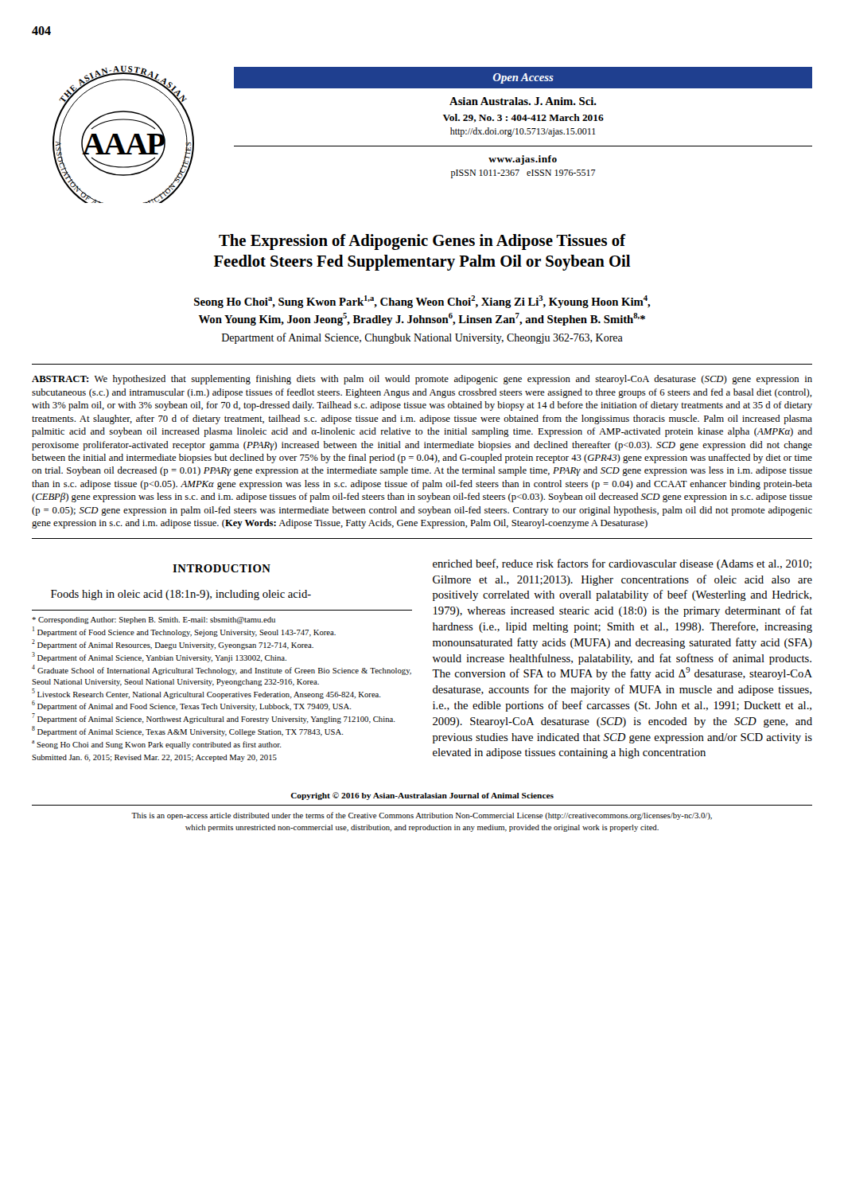404
THE ASIAN-AUSTRALASIAN ASSOCIATION OF ANIMAL PRODUCTION SOCIETIES AAAP
Open Access
Asian Australas. J. Anim. Sci.
Vol. 29, No. 3 : 404-412 March 2016
http://dx.doi.org/10.5713/ajas.15.0011
www.ajas.info
pISSN 1011-2367 eISSN 1976-5517
The Expression of Adipogenic Genes in Adipose Tissues of
Feedlot Steers Fed Supplementary Palm Oil or Soybean Oil
Seong Ho Choia, Sung Kwon Park1,a, Chang Weon Choi2, Xiang Zi Li3, Kyoung Hoon Kim4,
Won Young Kim, Joon Jeong5, Bradley J. Johnson6, Linsen Zan7, and Stephen B. Smith8,*
Department of Animal Science, Chungbuk National University, Cheongju 362-763, Korea
ABSTRACT: We hypothesized that supplementing finishing diets with palm oil would promote adipogenic gene expression and stearoyl-CoA desaturase (SCD) gene expression in subcutaneous (s.c.) and intramuscular (i.m.) adipose tissues of feedlot steers. Eighteen Angus and Angus crossbred steers were assigned to three groups of 6 steers and fed a basal diet (control), with 3% palm oil, or with 3% soybean oil, for 70 d, top-dressed daily. Tailhead s.c. adipose tissue was obtained by biopsy at 14 d before the initiation of dietary treatments and at 35 d of dietary treatments. At slaughter, after 70 d of dietary treatment, tailhead s.c. adipose tissue and i.m. adipose tissue were obtained from the longissimus thoracis muscle. Palm oil increased plasma palmitic acid and soybean oil increased plasma linoleic acid and α-linolenic acid relative to the initial sampling time. Expression of AMP-activated protein kinase alpha (AMPKα) and peroxisome proliferator-activated receptor gamma (PPARγ) increased between the initial and intermediate biopsies and declined thereafter (p<0.03). SCD gene expression did not change between the initial and intermediate biopsies but declined by over 75% by the final period (p = 0.04), and G-coupled protein receptor 43 (GPR43) gene expression was unaffected by diet or time on trial. Soybean oil decreased (p = 0.01) PPARγ gene expression at the intermediate sample time. At the terminal sample time, PPARγ and SCD gene expression was less in i.m. adipose tissue than in s.c. adipose tissue (p<0.05). AMPKα gene expression was less in s.c. adipose tissue of palm oil-fed steers than in control steers (p = 0.04) and CCAAT enhancer binding protein-beta (CEBPβ) gene expression was less in s.c. and i.m. adipose tissues of palm oil-fed steers than in soybean oil-fed steers (p<0.03). Soybean oil decreased SCD gene expression in s.c. adipose tissue (p = 0.05); SCD gene expression in palm oil-fed steers was intermediate between control and soybean oil-fed steers. Contrary to our original hypothesis, palm oil did not promote adipogenic gene expression in s.c. and i.m. adipose tissue. (Key Words: Adipose Tissue, Fatty Acids, Gene Expression, Palm Oil, Stearoyl-coenzyme A Desaturase)
INTRODUCTION
Foods high in oleic acid (18:1n-9), including oleic acid-
* Corresponding Author: Stephen B. Smith. E-mail: sbsmith@tamu.edu
1 Department of Food Science and Technology, Sejong University, Seoul 143-747, Korea.
2 Department of Animal Resources, Daegu University, Gyeongsan 712-714, Korea.
3 Department of Animal Science, Yanbian University, Yanji 133002, China.
4 Graduate School of International Agricultural Technology, and Institute of Green Bio Science & Technology, Seoul National University, Seoul National University, Pyeongchang 232-916, Korea.
5 Livestock Research Center, National Agricultural Cooperatives Federation, Anseong 456-824, Korea.
6 Department of Animal and Food Science, Texas Tech University, Lubbock, TX 79409, USA.
7 Department of Animal Science, Northwest Agricultural and Forestry University, Yangling 712100, China.
8 Department of Animal Science, Texas A&M University, College Station, TX 77843, USA.
a Seong Ho Choi and Sung Kwon Park equally contributed as first author.
Submitted Jan. 6, 2015; Revised Mar. 22, 2015; Accepted May 20, 2015
enriched beef, reduce risk factors for cardiovascular disease (Adams et al., 2010; Gilmore et al., 2011;2013). Higher concentrations of oleic acid also are positively correlated with overall palatability of beef (Westerling and Hedrick, 1979), whereas increased stearic acid (18:0) is the primary determinant of fat hardness (i.e., lipid melting point; Smith et al., 1998). Therefore, increasing monounsaturated fatty acids (MUFA) and decreasing saturated fatty acid (SFA) would increase healthfulness, palatability, and fat softness of animal products. The conversion of SFA to MUFA by the fatty acid Δ9 desaturase, stearoyl-CoA desaturase, accounts for the majority of MUFA in muscle and adipose tissues, i.e., the edible portions of beef carcasses (St. John et al., 1991; Duckett et al., 2009). Stearoyl-CoA desaturase (SCD) is encoded by the SCD gene, and previous studies have indicated that SCD gene expression and/or SCD activity is elevated in adipose tissues containing a high concentration
Copyright © 2016 by Asian-Australasian Journal of Animal Sciences
This is an open-access article distributed under the terms of the Creative Commons Attribution Non-Commercial License (http://creativecommons.org/licenses/by-nc/3.0/),
which permits unrestricted non-commercial use, distribution, and reproduction in any medium, provided the original work is properly cited.